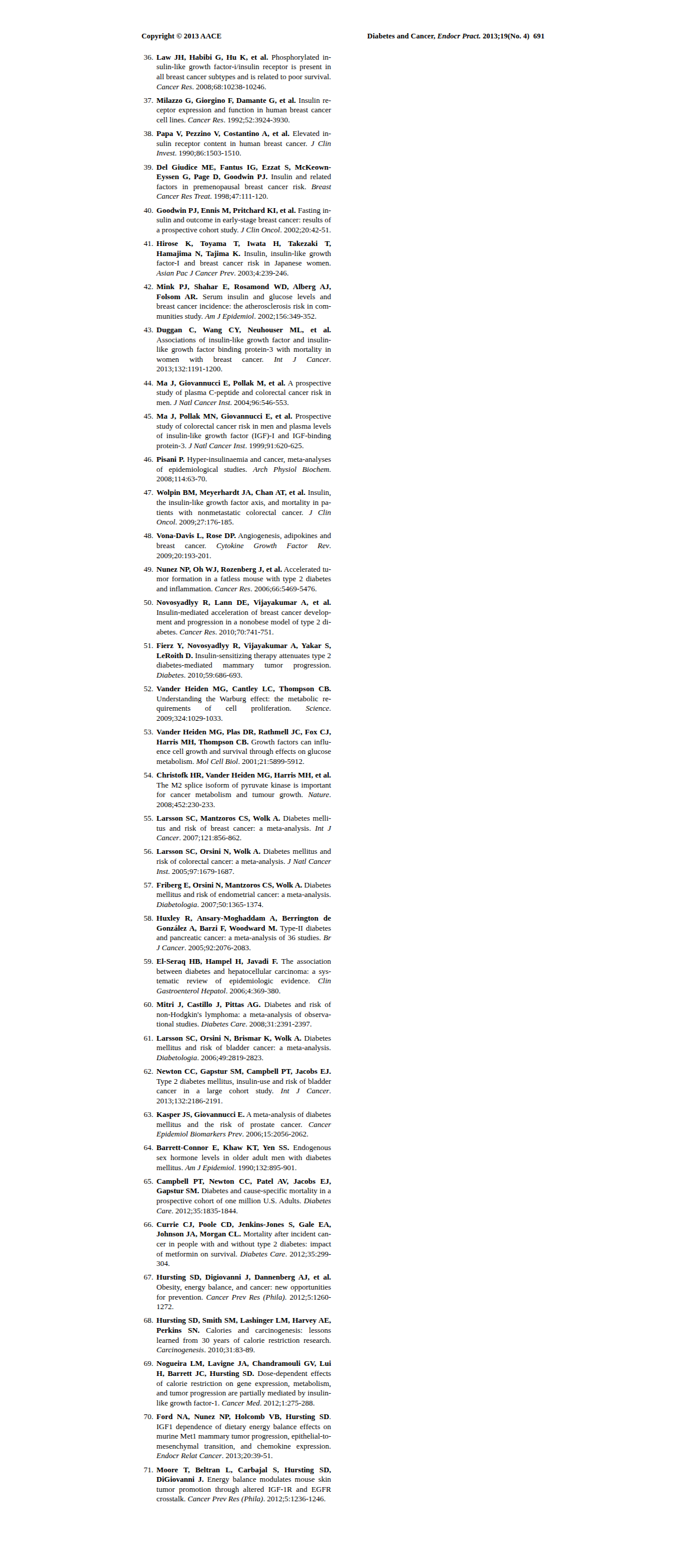Copyright © 2013 AACE
Diabetes and Cancer, Endocr Pract. 2013;19(No. 4) 691
36. Law JH, Habibi G, Hu K, et al. Phosphorylated insulin-like growth factor-i/insulin receptor is present in all breast cancer subtypes and is related to poor survival. Cancer Res. 2008;68:10238-10246.
37. Milazzo G, Giorgino F, Damante G, et al. Insulin receptor expression and function in human breast cancer cell lines. Cancer Res. 1992;52:3924-3930.
38. Papa V, Pezzino V, Costantino A, et al. Elevated insulin receptor content in human breast cancer. J Clin Invest. 1990;86:1503-1510.
39. Del Giudice ME, Fantus IG, Ezzat S, McKeown-Eyssen G, Page D, Goodwin PJ. Insulin and related factors in premenopausal breast cancer risk. Breast Cancer Res Treat. 1998;47:111-120.
40. Goodwin PJ, Ennis M, Pritchard KI, et al. Fasting insulin and outcome in early-stage breast cancer: results of a prospective cohort study. J Clin Oncol. 2002;20:42-51.
41. Hirose K, Toyama T, Iwata H, Takezaki T, Hamajima N, Tajima K. Insulin, insulin-like growth factor-I and breast cancer risk in Japanese women. Asian Pac J Cancer Prev. 2003;4:239-246.
42. Mink PJ, Shahar E, Rosamond WD, Alberg AJ, Folsom AR. Serum insulin and glucose levels and breast cancer incidence: the atherosclerosis risk in communities study. Am J Epidemiol. 2002;156:349-352.
43. Duggan C, Wang CY, Neuhouser ML, et al. Associations of insulin-like growth factor and insulin-like growth factor binding protein-3 with mortality in women with breast cancer. Int J Cancer. 2013;132:1191-1200.
44. Ma J, Giovannucci E, Pollak M, et al. A prospective study of plasma C-peptide and colorectal cancer risk in men. J Natl Cancer Inst. 2004;96:546-553.
45. Ma J, Pollak MN, Giovannucci E, et al. Prospective study of colorectal cancer risk in men and plasma levels of insulin-like growth factor (IGF)-I and IGF-binding protein-3. J Natl Cancer Inst. 1999;91:620-625.
46. Pisani P. Hyper-insulinaemia and cancer, meta-analyses of epidemiological studies. Arch Physiol Biochem. 2008;114:63-70.
47. Wolpin BM, Meyerhardt JA, Chan AT, et al. Insulin, the insulin-like growth factor axis, and mortality in patients with nonmetastatic colorectal cancer. J Clin Oncol. 2009;27:176-185.
48. Vona-Davis L, Rose DP. Angiogenesis, adipokines and breast cancer. Cytokine Growth Factor Rev. 2009;20:193-201.
49. Nunez NP, Oh WJ, Rozenberg J, et al. Accelerated tumor formation in a fatless mouse with type 2 diabetes and inflammation. Cancer Res. 2006;66:5469-5476.
50. Novosyadlyy R, Lann DE, Vijayakumar A, et al. Insulin-mediated acceleration of breast cancer development and progression in a nonobese model of type 2 diabetes. Cancer Res. 2010;70:741-751.
51. Fierz Y, Novosyadlyy R, Vijayakumar A, Yakar S, LeRoith D. Insulin-sensitizing therapy attenuates type 2 diabetes-mediated mammary tumor progression. Diabetes. 2010;59:686-693.
52. Vander Heiden MG, Cantley LC, Thompson CB. Understanding the Warburg effect: the metabolic requirements of cell proliferation. Science. 2009;324:1029-1033.
53. Vander Heiden MG, Plas DR, Rathmell JC, Fox CJ, Harris MH, Thompson CB. Growth factors can influence cell growth and survival through effects on glucose metabolism. Mol Cell Biol. 2001;21:5899-5912.
54. Christofk HR, Vander Heiden MG, Harris MH, et al. The M2 splice isoform of pyruvate kinase is important for cancer metabolism and tumour growth. Nature. 2008;452:230-233.
55. Larsson SC, Mantzoros CS, Wolk A. Diabetes mellitus and risk of breast cancer: a meta-analysis. Int J Cancer. 2007;121:856-862.
56. Larsson SC, Orsini N, Wolk A. Diabetes mellitus and risk of colorectal cancer: a meta-analysis. J Natl Cancer Inst. 2005;97:1679-1687.
57. Friberg E, Orsini N, Mantzoros CS, Wolk A. Diabetes mellitus and risk of endometrial cancer: a meta-analysis. Diabetologia. 2007;50:1365-1374.
58. Huxley R, Ansary-Moghaddam A, Berrington de González A, Barzi F, Woodward M. Type-II diabetes and pancreatic cancer: a meta-analysis of 36 studies. Br J Cancer. 2005;92:2076-2083.
59. El-Seraq HB, Hampel H, Javadi F. The association between diabetes and hepatocellular carcinoma: a systematic review of epidemiologic evidence. Clin Gastroenterol Hepatol. 2006;4:369-380.
60. Mitri J, Castillo J, Pittas AG. Diabetes and risk of non-Hodgkin's lymphoma: a meta-analysis of observational studies. Diabetes Care. 2008;31:2391-2397.
61. Larsson SC, Orsini N, Brismar K, Wolk A. Diabetes mellitus and risk of bladder cancer: a meta-analysis. Diabetologia. 2006;49:2819-2823.
62. Newton CC, Gapstur SM, Campbell PT, Jacobs EJ. Type 2 diabetes mellitus, insulin-use and risk of bladder cancer in a large cohort study. Int J Cancer. 2013;132:2186-2191.
63. Kasper JS, Giovannucci E. A meta-analysis of diabetes mellitus and the risk of prostate cancer. Cancer Epidemiol Biomarkers Prev. 2006;15:2056-2062.
64. Barrett-Connor E, Khaw KT, Yen SS. Endogenous sex hormone levels in older adult men with diabetes mellitus. Am J Epidemiol. 1990;132:895-901.
65. Campbell PT, Newton CC, Patel AV, Jacobs EJ, Gapstur SM. Diabetes and cause-specific mortality in a prospective cohort of one million U.S. Adults. Diabetes Care. 2012;35:1835-1844.
66. Currie CJ, Poole CD, Jenkins-Jones S, Gale EA, Johnson JA, Morgan CL. Mortality after incident cancer in people with and without type 2 diabetes: impact of metformin on survival. Diabetes Care. 2012;35:299-304.
67. Hursting SD, Digiovanni J, Dannenberg AJ, et al. Obesity, energy balance, and cancer: new opportunities for prevention. Cancer Prev Res (Phila). 2012;5:1260-1272.
68. Hursting SD, Smith SM, Lashinger LM, Harvey AE, Perkins SN. Calories and carcinogenesis: lessons learned from 30 years of calorie restriction research. Carcinogenesis. 2010;31:83-89.
69. Nogueira LM, Lavigne JA, Chandramouli GV, Lui H, Barrett JC, Hursting SD. Dose-dependent effects of calorie restriction on gene expression, metabolism, and tumor progression are partially mediated by insulin-like growth factor-1. Cancer Med. 2012;1:275-288.
70. Ford NA, Nunez NP, Holcomb VB, Hursting SD. IGF1 dependence of dietary energy balance effects on murine Met1 mammary tumor progression, epithelial-to-mesenchymal transition, and chemokine expression. Endocr Relat Cancer. 2013;20:39-51.
71. Moore T, Beltran L, Carbajal S, Hursting SD, DiGiovanni J. Energy balance modulates mouse skin tumor promotion through altered IGF-1R and EGFR crosstalk. Cancer Prev Res (Phila). 2012;5:1236-1246.